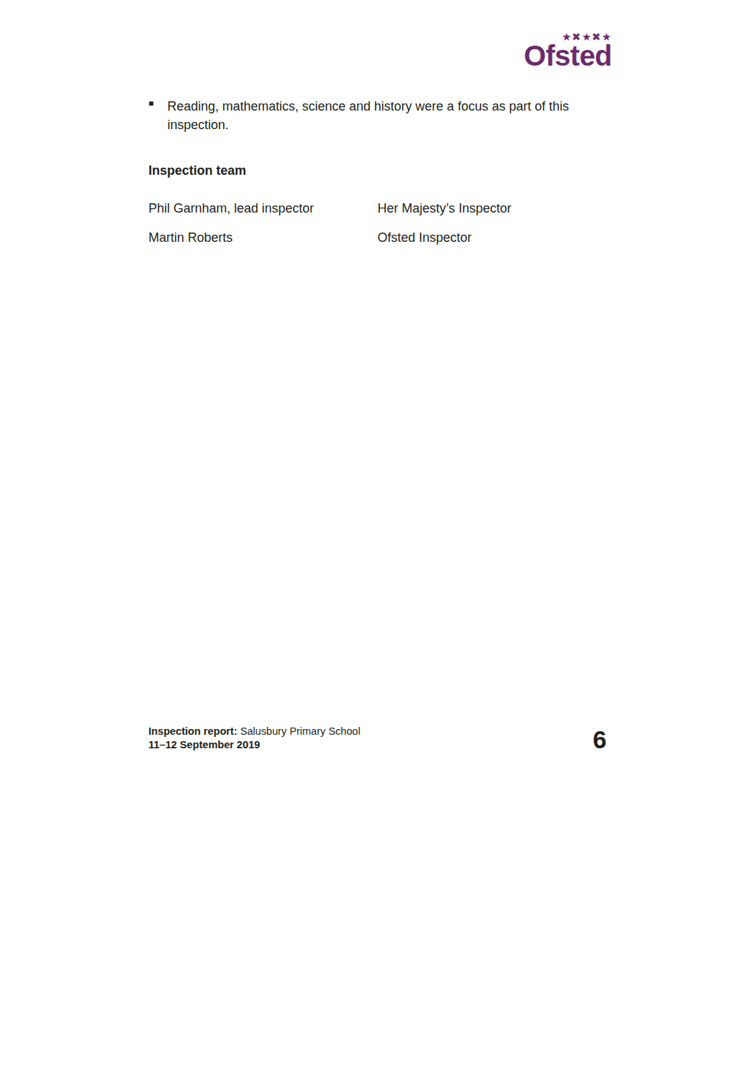★✖★✖★
Ofsted
Reading, mathematics, science and history were a focus as part of this inspection.
Inspection team
| Phil Garnham, lead inspector | Her Majesty’s Inspector |
| Martin Roberts | Ofsted Inspector |
Inspection report: Salusbury Primary School
11–12 September 2019
6